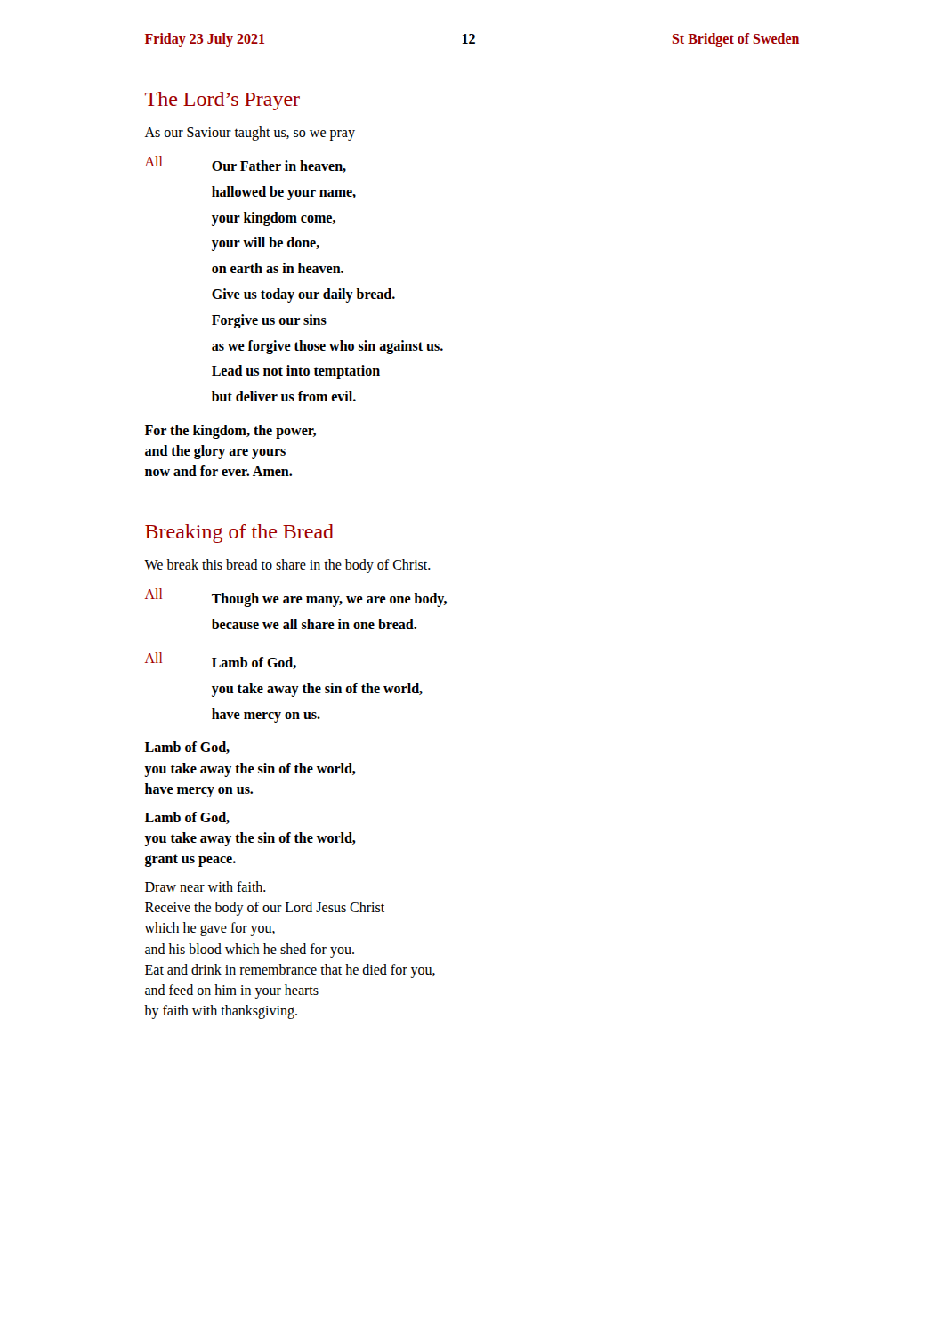Friday 23 July 2021 12 St Bridget of Sweden
The Lord’s Prayer
As our Saviour taught us, so we pray
All
Our Father in heaven,
hallowed be your name,
your kingdom come,
your will be done,
on earth as in heaven.
Give us today our daily bread.
Forgive us our sins
as we forgive those who sin against us.
Lead us not into temptation
but deliver us from evil.
For the kingdom, the power,
and the glory are yours
now and for ever. Amen.
Breaking of the Bread
We break this bread to share in the body of Christ.
All
Though we are many, we are one body,
because we all share in one bread.
All
Lamb of God,
you take away the sin of the world,
have mercy on us.
Lamb of God,
you take away the sin of the world,
have mercy on us.
Lamb of God,
you take away the sin of the world,
grant us peace.
Draw near with faith.
Receive the body of our Lord Jesus Christ
which he gave for you,
and his blood which he shed for you.
Eat and drink in remembrance that he died for you,
and feed on him in your hearts
by faith with thanksgiving.